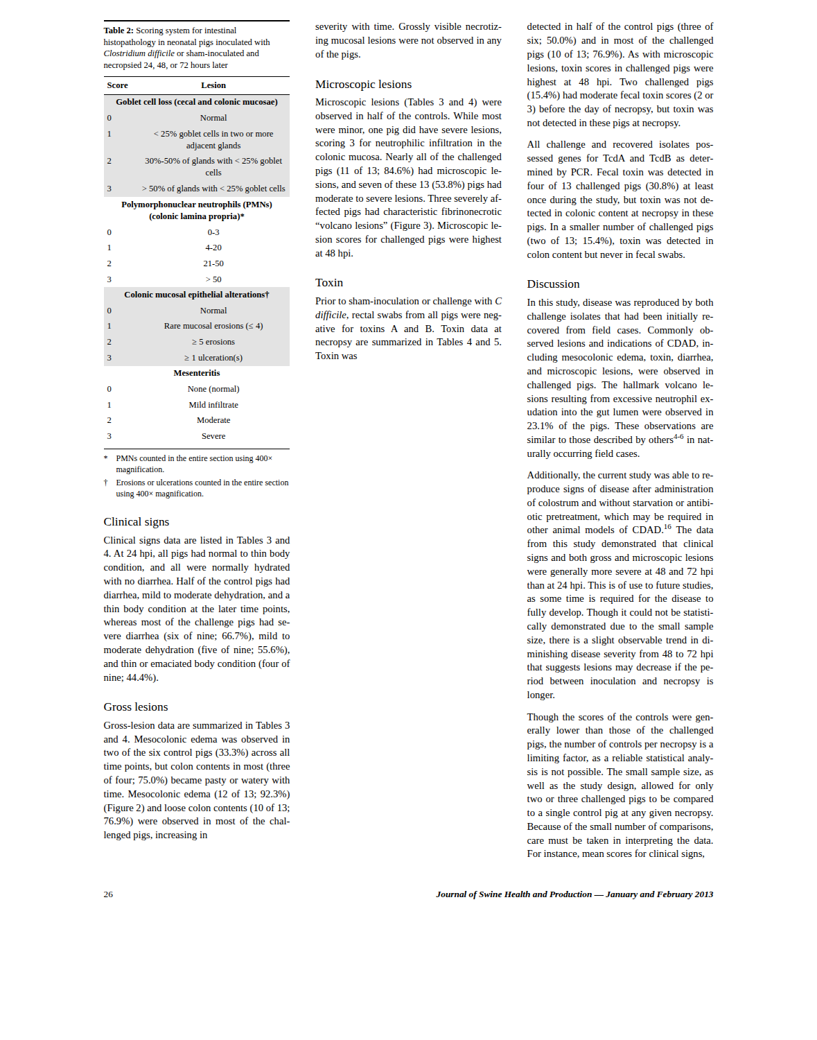Table 2: Scoring system for intestinal histopathology in neonatal pigs inoculated with Clostridium difficile or sham-inoculated and necropsied 24, 48, or 72 hours later
| Score | Lesion |
| --- | --- |
| Goblet cell loss (cecal and colonic mucosae) |
| 0 | Normal |
| 1 | < 25% goblet cells in two or more adjacent glands |
| 2 | 30%-50% of glands with < 25% goblet cells |
| 3 | > 50% of glands with < 25% goblet cells |
| Polymorphonuclear neutrophils (PMNs) (colonic lamina propria)* |
| 0 | 0-3 |
| 1 | 4-20 |
| 2 | 21-50 |
| 3 | > 50 |
| Colonic mucosal epithelial alterations† |
| 0 | Normal |
| 1 | Rare mucosal erosions (≤ 4) |
| 2 | ≥ 5 erosions |
| 3 | ≥ 1 ulceration(s) |
| Mesenteritis |
| 0 | None (normal) |
| 1 | Mild infiltrate |
| 2 | Moderate |
| 3 | Severe |
*PMNs counted in the entire section using 400× magnification.
†Erosions or ulcerations counted in the entire section using 400× magnification.
Clinical signs
Clinical signs data are listed in Tables 3 and 4. At 24 hpi, all pigs had normal to thin body condition, and all were normally hydrated with no diarrhea. Half of the control pigs had diarrhea, mild to moderate dehydration, and a thin body condition at the later time points, whereas most of the challenge pigs had severe diarrhea (six of nine; 66.7%), mild to moderate dehydration (five of nine; 55.6%), and thin or emaciated body condition (four of nine; 44.4%).
Gross lesions
Gross-lesion data are summarized in Tables 3 and 4. Mesocolonic edema was observed in two of the six control pigs (33.3%) across all time points, but colon contents in most (three of four; 75.0%) became pasty or watery with time. Mesocolonic edema (12 of 13; 92.3%) (Figure 2) and loose colon contents (10 of 13; 76.9%) were observed in most of the challenged pigs, increasing in
severity with time. Grossly visible necrotizing mucosal lesions were not observed in any of the pigs.
Microscopic lesions
Microscopic lesions (Tables 3 and 4) were observed in half of the controls. While most were minor, one pig did have severe lesions, scoring 3 for neutrophilic infiltration in the colonic mucosa. Nearly all of the challenged pigs (11 of 13; 84.6%) had microscopic lesions, and seven of these 13 (53.8%) pigs had moderate to severe lesions. Three severely affected pigs had characteristic fibrinonecrotic “volcano lesions” (Figure 3). Microscopic lesion scores for challenged pigs were highest at 48 hpi.
Toxin
Prior to sham-inoculation or challenge with C difficile, rectal swabs from all pigs were negative for toxins A and B. Toxin data at necropsy are summarized in Tables 4 and 5. Toxin was
detected in half of the control pigs (three of six; 50.0%) and in most of the challenged pigs (10 of 13; 76.9%). As with microscopic lesions, toxin scores in challenged pigs were highest at 48 hpi. Two challenged pigs (15.4%) had moderate fecal toxin scores (2 or 3) before the day of necropsy, but toxin was not detected in these pigs at necropsy.
All challenge and recovered isolates possessed genes for TcdA and TcdB as determined by PCR. Fecal toxin was detected in four of 13 challenged pigs (30.8%) at least once during the study, but toxin was not detected in colonic content at necropsy in these pigs. In a smaller number of challenged pigs (two of 13; 15.4%), toxin was detected in colon content but never in fecal swabs.
Discussion
In this study, disease was reproduced by both challenge isolates that had been initially recovered from field cases. Commonly observed lesions and indications of CDAD, including mesocolonic edema, toxin, diarrhea, and microscopic lesions, were observed in challenged pigs. The hallmark volcano lesions resulting from excessive neutrophil exudation into the gut lumen were observed in 23.1% of the pigs. These observations are similar to those described by others4-6 in naturally occurring field cases.
Additionally, the current study was able to reproduce signs of disease after administration of colostrum and without starvation or antibiotic pretreatment, which may be required in other animal models of CDAD.16 The data from this study demonstrated that clinical signs and both gross and microscopic lesions were generally more severe at 48 and 72 hpi than at 24 hpi. This is of use to future studies, as some time is required for the disease to fully develop. Though it could not be statistically demonstrated due to the small sample size, there is a slight observable trend in diminishing disease severity from 48 to 72 hpi that suggests lesions may decrease if the period between inoculation and necropsy is longer.
Though the scores of the controls were generally lower than those of the challenged pigs, the number of controls per necropsy is a limiting factor, as a reliable statistical analysis is not possible. The small sample size, as well as the study design, allowed for only two or three challenged pigs to be compared to a single control pig at any given necropsy. Because of the small number of comparisons, care must be taken in interpreting the data. For instance, mean scores for clinical signs,
26 Journal of Swine Health and Production — January and February 2013